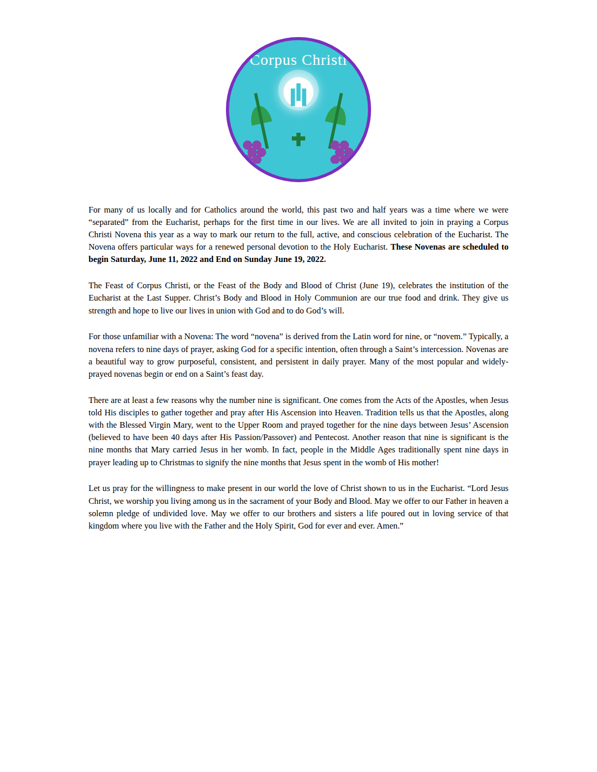Corpus Christi
For many of us locally and for Catholics around the world, this past two and half years was a time where we were “separated” from the Eucharist, perhaps for the first time in our lives. We are all invited to join in praying a Corpus Christi Novena this year as a way to mark our return to the full, active, and conscious celebration of the Eucharist. The Novena offers particular ways for a renewed personal devotion to the Holy Eucharist. These Novenas are scheduled to begin Saturday, June 11, 2022 and End on Sunday June 19, 2022.
The Feast of Corpus Christi, or the Feast of the Body and Blood of Christ (June 19), celebrates the institution of the Eucharist at the Last Supper. Christ’s Body and Blood in Holy Communion are our true food and drink. They give us strength and hope to live our lives in union with God and to do God’s will.
For those unfamiliar with a Novena: The word “novena” is derived from the Latin word for nine, or “novem.” Typically, a novena refers to nine days of prayer, asking God for a specific intention, often through a Saint’s intercession. Novenas are a beautiful way to grow purposeful, consistent, and persistent in daily prayer. Many of the most popular and widely-prayed novenas begin or end on a Saint’s feast day.
There are at least a few reasons why the number nine is significant. One comes from the Acts of the Apostles, when Jesus told His disciples to gather together and pray after His Ascension into Heaven. Tradition tells us that the Apostles, along with the Blessed Virgin Mary, went to the Upper Room and prayed together for the nine days between Jesus’ Ascension (believed to have been 40 days after His Passion/Passover) and Pentecost. Another reason that nine is significant is the nine months that Mary carried Jesus in her womb. In fact, people in the Middle Ages traditionally spent nine days in prayer leading up to Christmas to signify the nine months that Jesus spent in the womb of His mother!
Let us pray for the willingness to make present in our world the love of Christ shown to us in the Eucharist. “Lord Jesus Christ, we worship you living among us in the sacrament of your Body and Blood. May we offer to our Father in heaven a solemn pledge of undivided love. May we offer to our brothers and sisters a life poured out in loving service of that kingdom where you live with the Father and the Holy Spirit, God for ever and ever. Amen.”